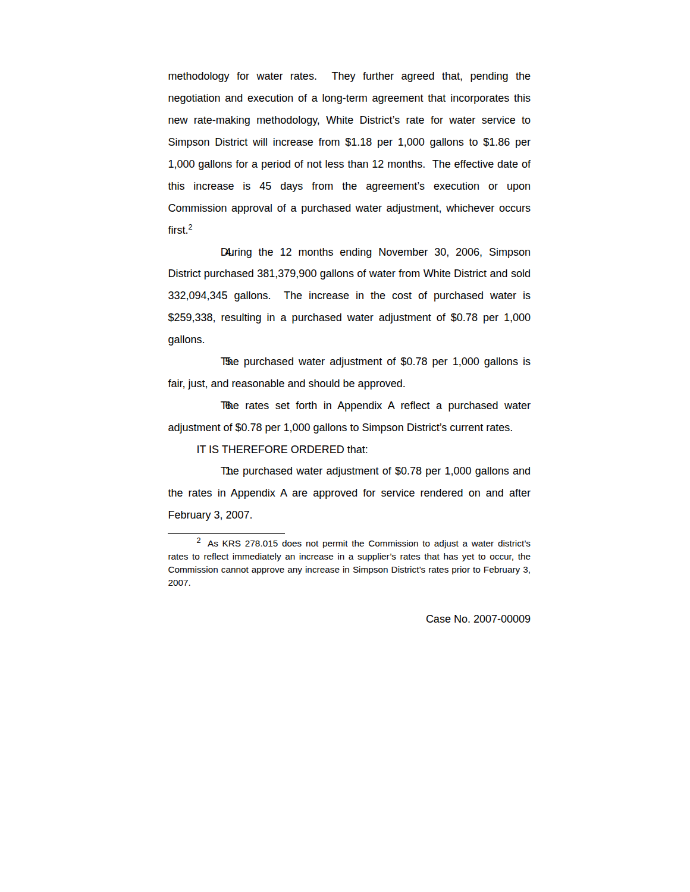methodology for water rates. They further agreed that, pending the negotiation and execution of a long-term agreement that incorporates this new rate-making methodology, White District’s rate for water service to Simpson District will increase from $1.18 per 1,000 gallons to $1.86 per 1,000 gallons for a period of not less than 12 months. The effective date of this increase is 45 days from the agreement’s execution or upon Commission approval of a purchased water adjustment, whichever occurs first.2
4. During the 12 months ending November 30, 2006, Simpson District purchased 381,379,900 gallons of water from White District and sold 332,094,345 gallons. The increase in the cost of purchased water is $259,338, resulting in a purchased water adjustment of $0.78 per 1,000 gallons.
5. The purchased water adjustment of $0.78 per 1,000 gallons is fair, just, and reasonable and should be approved.
6. The rates set forth in Appendix A reflect a purchased water adjustment of $0.78 per 1,000 gallons to Simpson District’s current rates.
IT IS THEREFORE ORDERED that:
1. The purchased water adjustment of $0.78 per 1,000 gallons and the rates in Appendix A are approved for service rendered on and after February 3, 2007.
2As KRS 278.015 does not permit the Commission to adjust a water district’s rates to reflect immediately an increase in a supplier’s rates that has yet to occur, the Commission cannot approve any increase in Simpson District’s rates prior to February 3, 2007.
Case No. 2007-00009